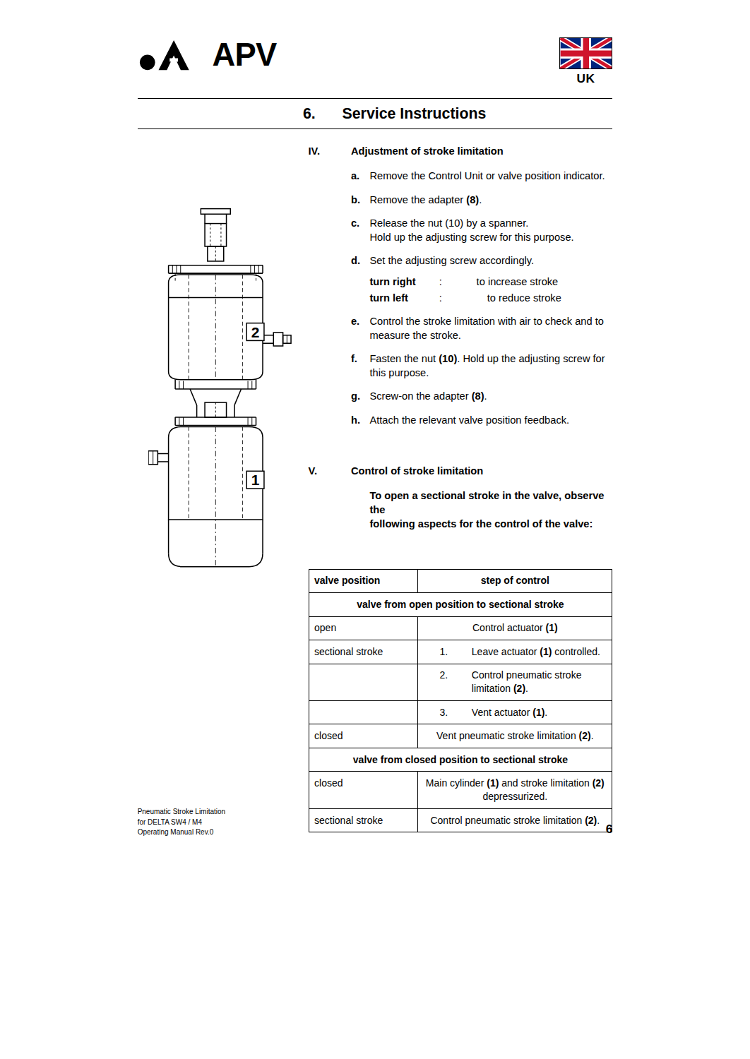APV
UK
6. Service Instructions
2 1
IV. Adjustment of stroke limitation
a. Remove the Control Unit or valve position indicator.
b. Remove the adapter (8).
c. Release the nut (10) by a spanner.
Hold up the adjusting screw for this purpose.
d. Set the adjusting screw accordingly.
turn right : to increase stroke
turn left : to reduce stroke
e. Control the stroke limitation with air to check and to measure the stroke.
f. Fasten the nut (10). Hold up the adjusting screw for this purpose.
g. Screw-on the adapter (8).
h. Attach the relevant valve position feedback.
V. Control of stroke limitation
To open a sectional stroke in the valve, observe the
following aspects for the control of the valve:
| valve position | step of control |
| --- | --- |
| valve from open position to sectional stroke |
| open | Control actuator (1) |
| sectional stroke | 1. Leave actuator (1) controlled. |
| | 2. Control pneumatic stroke limitation (2) . |
| | 3. Vent actuator (1) . |
| closed | Vent pneumatic stroke limitation (2) . |
| valve from closed position to sectional stroke |
| closed | Main cylinder (1) and stroke limitation (2) depressurized. |
| sectional stroke | Control pneumatic stroke limitation (2) . |
Pneumatic Stroke Limitation
for DELTA SW4 / M4
Operating Manual Rev.0
6